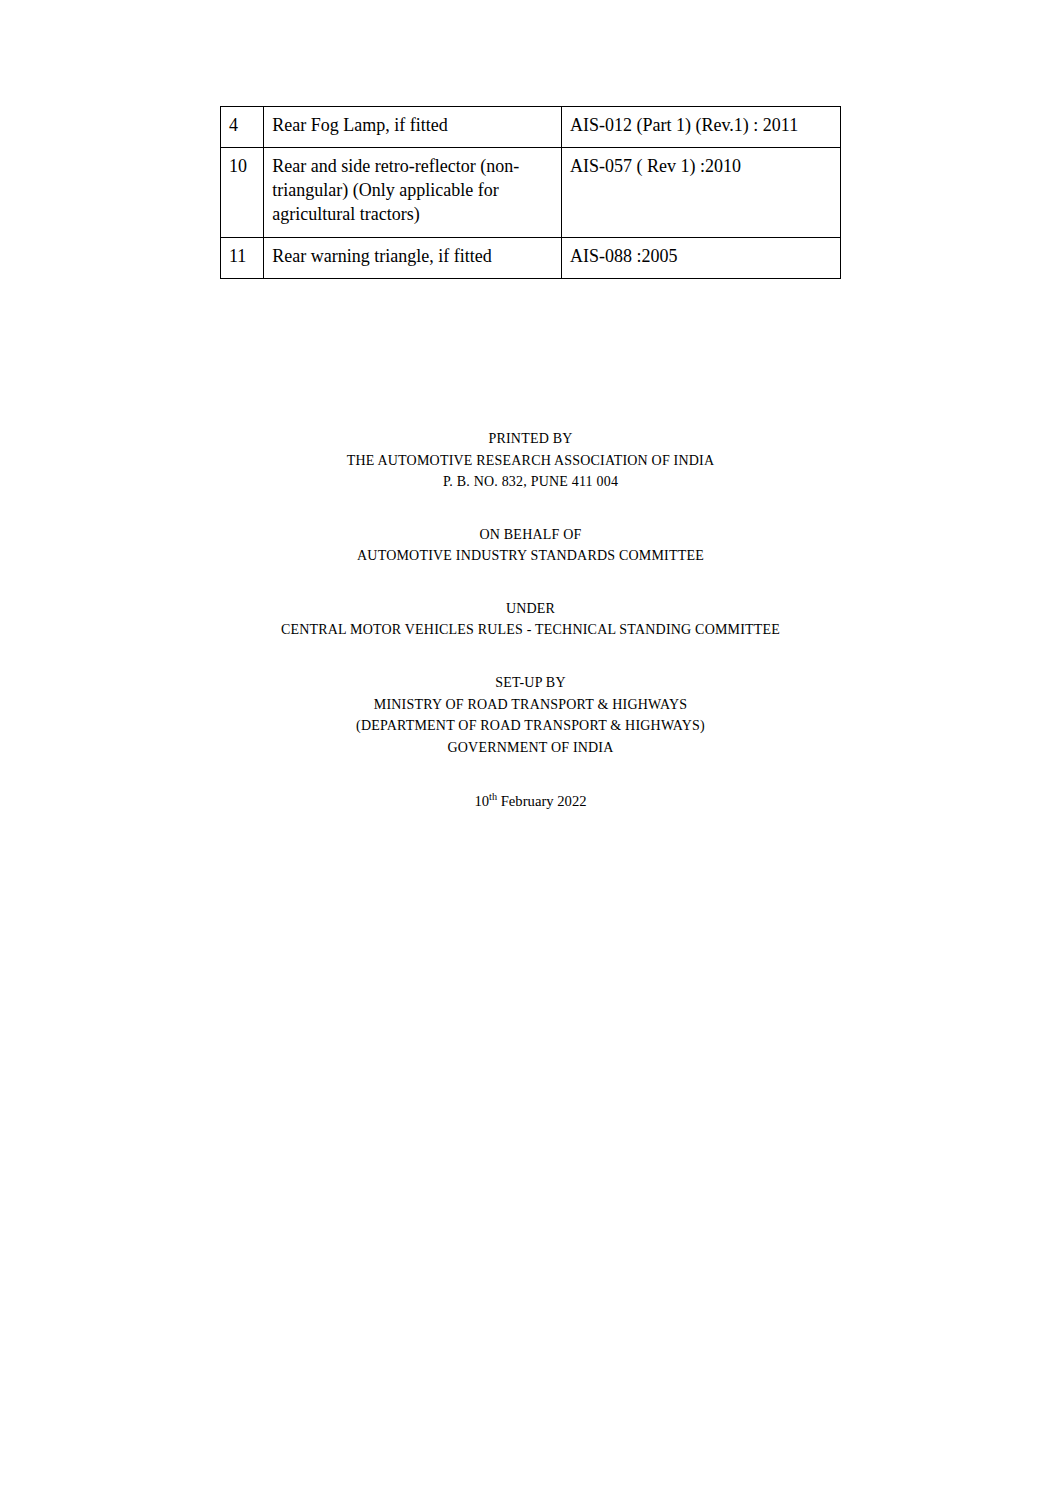| 4 | Rear Fog Lamp, if fitted | AIS-012 (Part 1) (Rev.1) : 2011 |
| 10 | Rear and side retro-reflector (non-triangular) (Only applicable for agricultural tractors) | AIS-057 ( Rev 1) :2010 |
| 11 | Rear warning triangle, if fitted | AIS-088 :2005 |
PRINTED BY
THE AUTOMOTIVE RESEARCH ASSOCIATION OF INDIA
P. B. NO. 832, PUNE 411 004
ON BEHALF OF
AUTOMOTIVE INDUSTRY STANDARDS COMMITTEE
UNDER
CENTRAL MOTOR VEHICLES RULES - TECHNICAL STANDING COMMITTEE
SET-UP BY
MINISTRY OF ROAD TRANSPORT & HIGHWAYS
(DEPARTMENT OF ROAD TRANSPORT & HIGHWAYS)
GOVERNMENT OF INDIA
10th February 2022